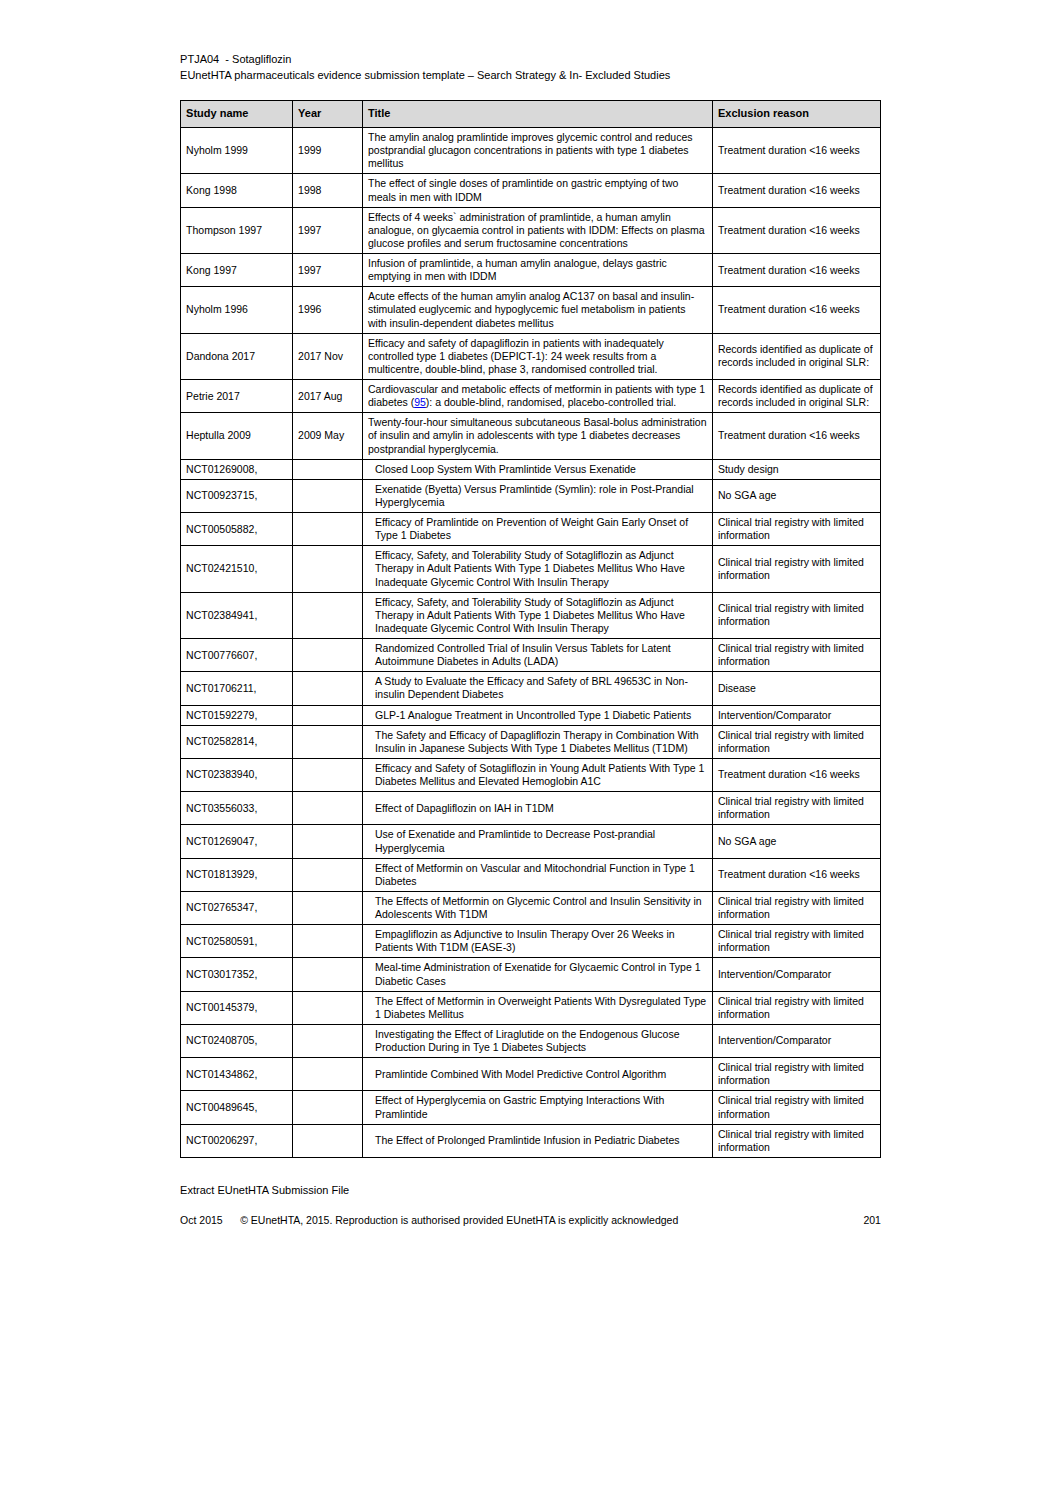PTJA04 - Sotagliflozin
EUnetHTA pharmaceuticals evidence submission template – Search Strategy & In- Excluded Studies
| Study name | Year | Title | Exclusion reason |
| --- | --- | --- | --- |
| Nyholm 1999 | 1999 | The amylin analog pramlintide improves glycemic control and reduces postprandial glucagon concentrations in patients with type 1 diabetes mellitus | Treatment duration <16 weeks |
| Kong 1998 | 1998 | The effect of single doses of pramlintide on gastric emptying of two meals in men with IDDM | Treatment duration <16 weeks |
| Thompson 1997 | 1997 | Effects of 4 weeks` administration of pramlintide, a human amylin analogue, on glycaemia control in patients with IDDM: Effects on plasma glucose profiles and serum fructosamine concentrations | Treatment duration <16 weeks |
| Kong 1997 | 1997 | Infusion of pramlintide, a human amylin analogue, delays gastric emptying in men with IDDM | Treatment duration <16 weeks |
| Nyholm 1996 | 1996 | Acute effects of the human amylin analog AC137 on basal and insulin-stimulated euglycemic and hypoglycemic fuel metabolism in patients with insulin-dependent diabetes mellitus | Treatment duration <16 weeks |
| Dandona 2017 | 2017 Nov | Efficacy and safety of dapagliflozin in patients with inadequately controlled type 1 diabetes (DEPICT-1): 24 week results from a multicentre, double-blind, phase 3, randomised controlled trial. | Records identified as duplicate of records included in original SLR: |
| Petrie 2017 | 2017 Aug | Cardiovascular and metabolic effects of metformin in patients with type 1 diabetes ( 95 ): a double-blind, randomised, placebo-controlled trial. | Records identified as duplicate of records included in original SLR: |
| Heptulla 2009 | 2009 May | Twenty-four-hour simultaneous subcutaneous Basal-bolus administration of insulin and amylin in adolescents with type 1 diabetes decreases postprandial hyperglycemia. | Treatment duration <16 weeks |
| NCT01269008, | | Closed Loop System With Pramlintide Versus Exenatide | Study design |
| NCT00923715, | | Exenatide (Byetta) Versus Pramlintide (Symlin): role in Post-Prandial Hyperglycemia | No SGA age |
| NCT00505882, | | Efficacy of Pramlintide on Prevention of Weight Gain Early Onset of Type 1 Diabetes | Clinical trial registry with limited information |
| NCT02421510, | | Efficacy, Safety, and Tolerability Study of Sotagliflozin as Adjunct Therapy in Adult Patients With Type 1 Diabetes Mellitus Who Have Inadequate Glycemic Control With Insulin Therapy | Clinical trial registry with limited information |
| NCT02384941, | | Efficacy, Safety, and Tolerability Study of Sotagliflozin as Adjunct Therapy in Adult Patients With Type 1 Diabetes Mellitus Who Have Inadequate Glycemic Control With Insulin Therapy | Clinical trial registry with limited information |
| NCT00776607, | | Randomized Controlled Trial of Insulin Versus Tablets for Latent Autoimmune Diabetes in Adults (LADA) | Clinical trial registry with limited information |
| NCT01706211, | | A Study to Evaluate the Efficacy and Safety of BRL 49653C in Non-insulin Dependent Diabetes | Disease |
| NCT01592279, | | GLP-1 Analogue Treatment in Uncontrolled Type 1 Diabetic Patients | Intervention/Comparator |
| NCT02582814, | | The Safety and Efficacy of Dapagliflozin Therapy in Combination With Insulin in Japanese Subjects With Type 1 Diabetes Mellitus (T1DM) | Clinical trial registry with limited information |
| NCT02383940, | | Efficacy and Safety of Sotagliflozin in Young Adult Patients With Type 1 Diabetes Mellitus and Elevated Hemoglobin A1C | Treatment duration <16 weeks |
| NCT03556033, | | Effect of Dapagliflozin on IAH in T1DM | Clinical trial registry with limited information |
| NCT01269047, | | Use of Exenatide and Pramlintide to Decrease Post-prandial Hyperglycemia | No SGA age |
| NCT01813929, | | Effect of Metformin on Vascular and Mitochondrial Function in Type 1 Diabetes | Treatment duration <16 weeks |
| NCT02765347, | | The Effects of Metformin on Glycemic Control and Insulin Sensitivity in Adolescents With T1DM | Clinical trial registry with limited information |
| NCT02580591, | | Empagliflozin as Adjunctive to Insulin Therapy Over 26 Weeks in Patients With T1DM (EASE-3) | Clinical trial registry with limited information |
| NCT03017352, | | Meal-time Administration of Exenatide for Glycaemic Control in Type 1 Diabetic Cases | Intervention/Comparator |
| NCT00145379, | | The Effect of Metformin in Overweight Patients With Dysregulated Type 1 Diabetes Mellitus | Clinical trial registry with limited information |
| NCT02408705, | | Investigating the Effect of Liraglutide on the Endogenous Glucose Production During in Tye 1 Diabetes Subjects | Intervention/Comparator |
| NCT01434862, | | Pramlintide Combined With Model Predictive Control Algorithm | Clinical trial registry with limited information |
| NCT00489645, | | Effect of Hyperglycemia on Gastric Emptying Interactions With Pramlintide | Clinical trial registry with limited information |
| NCT00206297, | | The Effect of Prolonged Pramlintide Infusion in Pediatric Diabetes | Clinical trial registry with limited information |
Extract EUnetHTA Submission File
Oct 2015 © EUnetHTA, 2015. Reproduction is authorised provided EUnetHTA is explicitly acknowledged 201